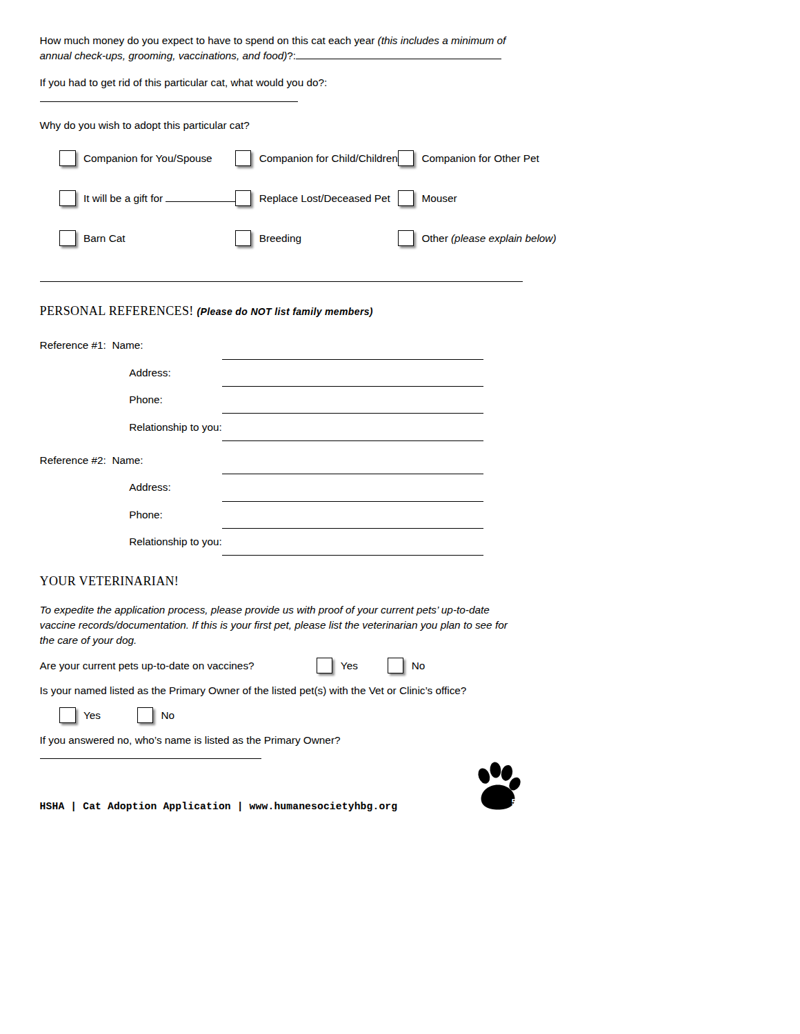How much money do you expect to have to spend on this cat each year (this includes a minimum of annual check-ups, grooming, vaccinations, and food)?:
If you had to get rid of this particular cat, what would you do?:
Why do you wish to adopt this particular cat?
| Companion for You/Spouse | Companion for Child/Children | Companion for Other Pet |
| It will be a gift for | Replace Lost/Deceased Pet | Mouser |
| Barn Cat | Breeding | Other (please explain below) |
PERSONAL REFERENCES! (Please do NOT list family members)
| Reference #1: Name: | |
| Address: | |
| Phone: | |
| Relationship to you: | |
| Reference #2: Name: | |
| Address: | |
| Phone: | |
| Relationship to you: | | |
YOUR VETERINARIAN!
To expedite the application process, please provide us with proof of your current pets’ up-to-date vaccine records/documentation. If this is your first pet, please list the veterinarian you plan to see for the care of your dog.
Are your current pets up-to-date on vaccines? Yes No
Is your named listed as the Primary Owner of the listed pet(s) with the Vet or Clinic’s office?
Yes No
If you answered no, who’s name is listed as the Primary Owner?
HSHA | Cat Adoption Application | www.humanesocietyhbg.org
5